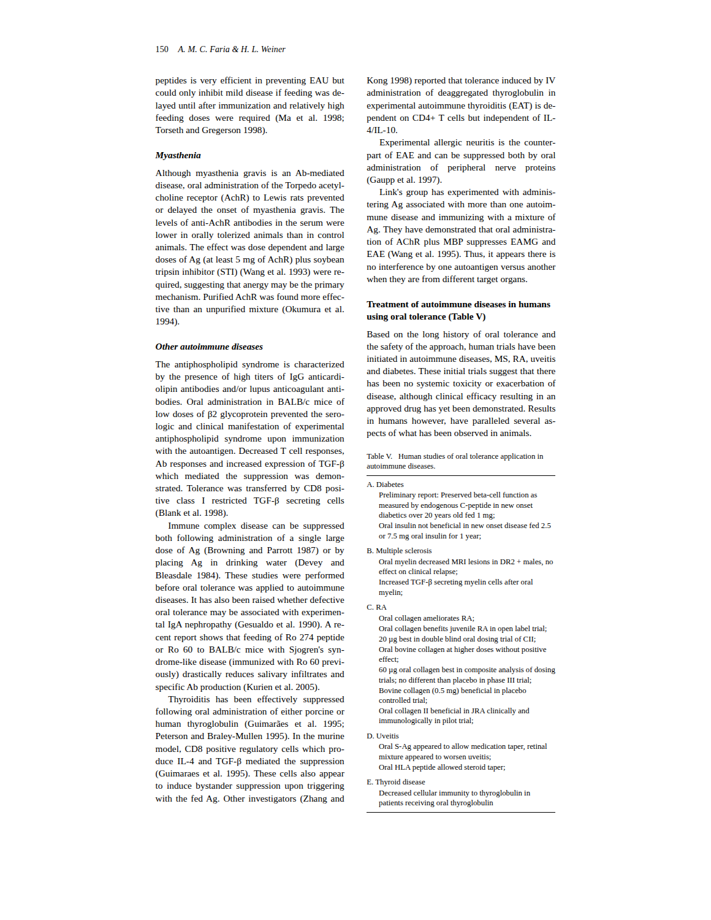150 A. M. C. Faria & H. L. Weiner
peptides is very efficient in preventing EAU but could only inhibit mild disease if feeding was delayed until after immunization and relatively high feeding doses were required (Ma et al. 1998; Torseth and Gregerson 1998).
Myasthenia
Although myasthenia gravis is an Ab-mediated disease, oral administration of the Torpedo acetylcholine receptor (AchR) to Lewis rats prevented or delayed the onset of myasthenia gravis. The levels of anti-AchR antibodies in the serum were lower in orally tolerized animals than in control animals. The effect was dose dependent and large doses of Ag (at least 5 mg of AchR) plus soybean tripsin inhibitor (STI) (Wang et al. 1993) were required, suggesting that anergy may be the primary mechanism. Purified AchR was found more effective than an unpurified mixture (Okumura et al. 1994).
Other autoimmune diseases
The antiphospholipid syndrome is characterized by the presence of high titers of IgG anticardiolipin antibodies and/or lupus anticoagulant antibodies. Oral administration in BALB/c mice of low doses of β2 glycoprotein prevented the serologic and clinical manifestation of experimental antiphospholipid syndrome upon immunization with the autoantigen. Decreased T cell responses, Ab responses and increased expression of TGF-β which mediated the suppression was demonstrated. Tolerance was transferred by CD8 positive class I restricted TGF-β secreting cells (Blank et al. 1998).
Immune complex disease can be suppressed both following administration of a single large dose of Ag (Browning and Parrott 1987) or by placing Ag in drinking water (Devey and Bleasdale 1984). These studies were performed before oral tolerance was applied to autoimmune diseases. It has also been raised whether defective oral tolerance may be associated with experimental IgA nephropathy (Gesualdo et al. 1990). A recent report shows that feeding of Ro 274 peptide or Ro 60 to BALB/c mice with Sjogren's syndrome-like disease (immunized with Ro 60 previously) drastically reduces salivary infiltrates and specific Ab production (Kurien et al. 2005).
Thyroiditis has been effectively suppressed following oral administration of either porcine or human thyroglobulin (Guimarães et al. 1995; Peterson and Braley-Mullen 1995). In the murine model, CD8 positive regulatory cells which produce IL-4 and TGF-β mediated the suppression (Guimaraes et al. 1995). These cells also appear to induce bystander suppression upon triggering with the fed Ag. Other investigators (Zhang and Kong 1998) reported that tolerance induced by IV administration of deaggregated thyroglobulin in experimental autoimmune thyroiditis (EAT) is dependent on CD4+ T cells but independent of IL-4/IL-10.
Experimental allergic neuritis is the counterpart of EAE and can be suppressed both by oral administration of peripheral nerve proteins (Gaupp et al. 1997).
Link's group has experimented with administering Ag associated with more than one autoimmune disease and immunizing with a mixture of Ag. They have demonstrated that oral administration of AChR plus MBP suppresses EAMG and EAE (Wang et al. 1995). Thus, it appears there is no interference by one autoantigen versus another when they are from different target organs.
Treatment of autoimmune diseases in humans using oral tolerance (Table V)
Based on the long history of oral tolerance and the safety of the approach, human trials have been initiated in autoimmune diseases, MS, RA, uveitis and diabetes. These initial trials suggest that there has been no systemic toxicity or exacerbation of disease, although clinical efficacy resulting in an approved drug has yet been demonstrated. Results in humans however, have paralleled several aspects of what has been observed in animals.
Table V. Human studies of oral tolerance application in autoimmune diseases.
A. Diabetes
Preliminary report: Preserved beta-cell function as measured by endogenous C-peptide in new onset diabetics over 20 years old fed 1 mg;
Oral insulin not beneficial in new onset disease fed 2.5 or 7.5 mg oral insulin for 1 year;
B. Multiple sclerosis
Oral myelin decreased MRI lesions in DR2 + males, no effect on clinical relapse;
Increased TGF-β secreting myelin cells after oral myelin;
C. RA
Oral collagen ameliorates RA;
Oral collagen benefits juvenile RA in open label trial;
20 µg best in double blind oral dosing trial of CII;
Oral bovine collagen at higher doses without positive effect;
60 µg oral collagen best in composite analysis of dosing trials; no different than placebo in phase III trial;
Bovine collagen (0.5 mg) beneficial in placebo controlled trial;
Oral collagen II beneficial in JRA clinically and immunologically in pilot trial;
D. Uveitis
Oral S-Ag appeared to allow medication taper, retinal mixture appeared to worsen uveitis;
Oral HLA peptide allowed steroid taper;
E. Thyroid disease
Decreased cellular immunity to thyroglobulin in patients receiving oral thyroglobulin